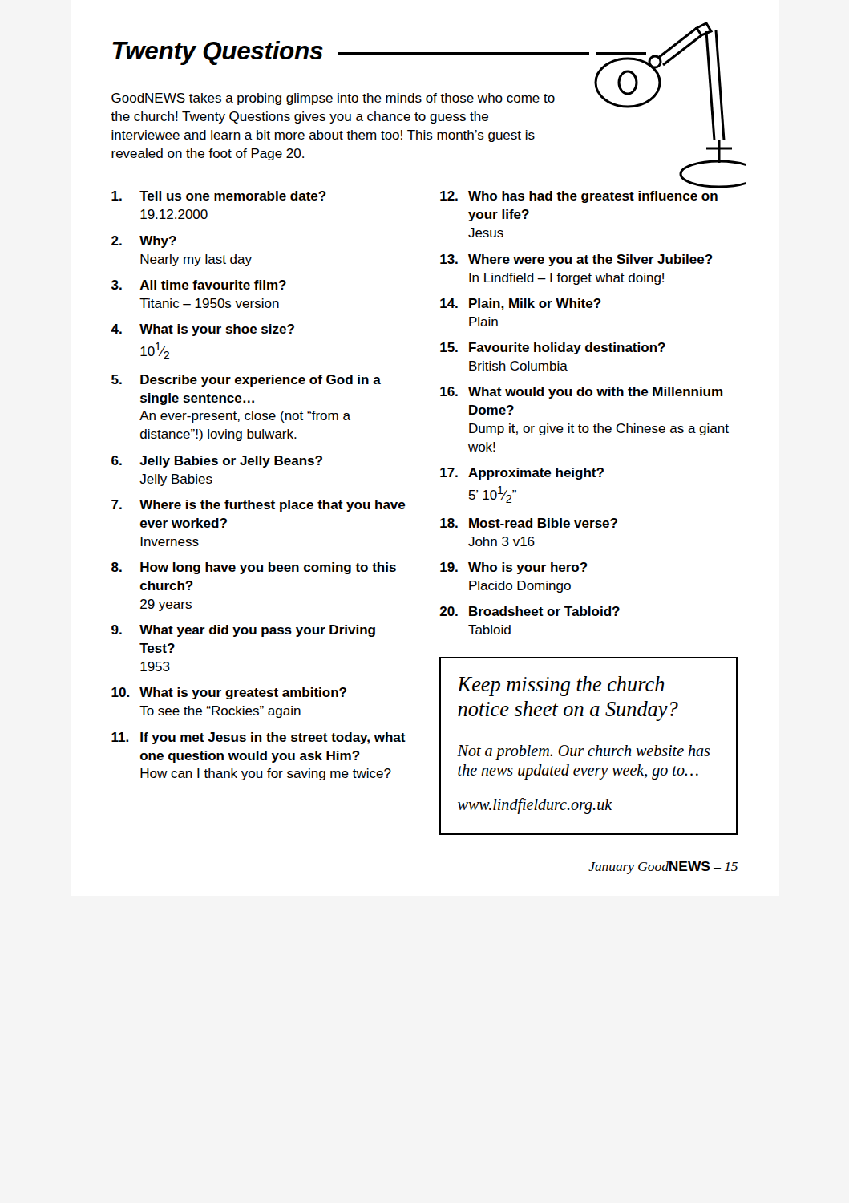Twenty Questions
GoodNEWS takes a probing glimpse into the minds of those who come to the church! Twenty Questions gives you a chance to guess the interviewee and learn a bit more about them too! This month’s guest is revealed on the foot of Page 20.
Tell us one memorable date?19.12.2000
Why?Nearly my last day
All time favourite film?Titanic – 1950s version
What is your shoe size?101⁄2
Describe your experience of God in a single sentence…An ever-present, close (not “from a distance”!) loving bulwark.
Jelly Babies or Jelly Beans?Jelly Babies
Where is the furthest place that you have ever worked?Inverness
How long have you been coming to this church?29 years
What year did you pass your Driving Test?1953
What is your greatest ambition?To see the “Rockies” again
If you met Jesus in the street today, what one question would you ask Him?How can I thank you for saving me twice?
Who has had the greatest influence on your life?Jesus
Where were you at the Silver Jubilee?In Lindfield – I forget what doing!
Plain, Milk or White?Plain
Favourite holiday destination?British Columbia
What would you do with the Millennium Dome?Dump it, or give it to the Chinese as a giant wok!
Approximate height?5’ 101⁄2”
Most-read Bible verse?John 3 v16
Who is your hero?Placido Domingo
Broadsheet or Tabloid?Tabloid
Keep missing the church notice sheet on a Sunday?
Not a problem. Our church website has the news updated every week, go to…
www.lindfieldurc.org.uk
January GoodNEWS – 15